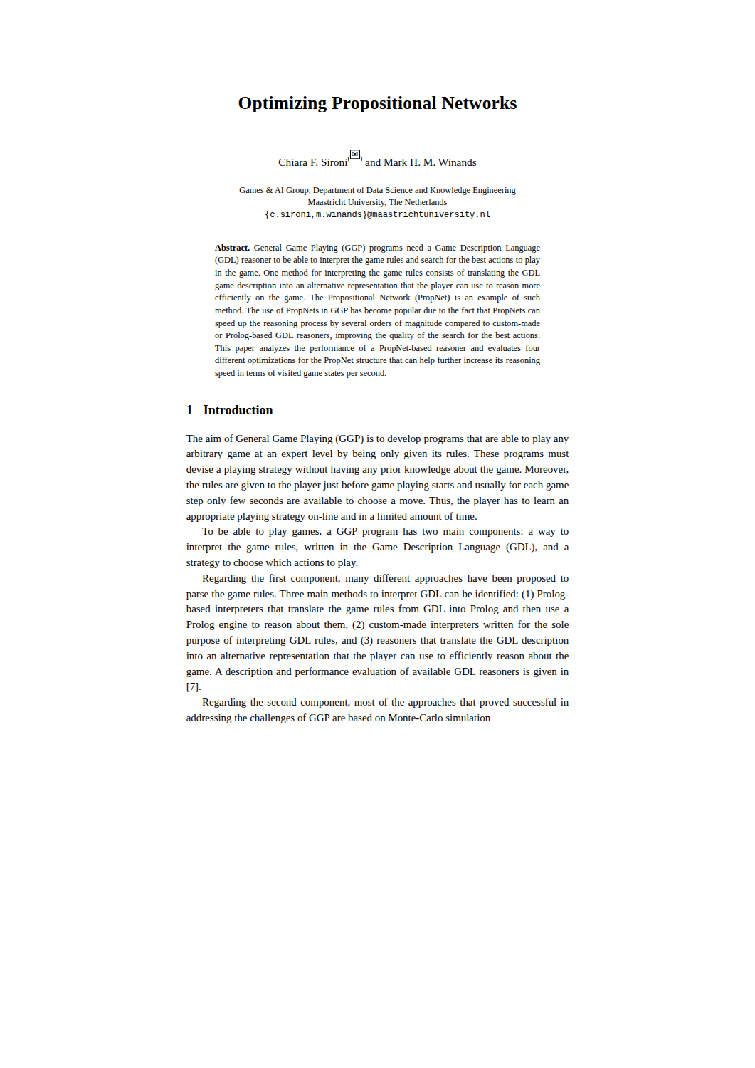Optimizing Propositional Networks
Chiara F. Sironi(✉) and Mark H. M. Winands
Games & AI Group, Department of Data Science and Knowledge Engineering
Maastricht University, The Netherlands
{c.sironi,m.winands}@maastrichtuniversity.nl
Abstract. General Game Playing (GGP) programs need a Game Description Language (GDL) reasoner to be able to interpret the game rules and search for the best actions to play in the game. One method for interpreting the game rules consists of translating the GDL game description into an alternative representation that the player can use to reason more efficiently on the game. The Propositional Network (PropNet) is an example of such method. The use of PropNets in GGP has become popular due to the fact that PropNets can speed up the reasoning process by several orders of magnitude compared to custom-made or Prolog-based GDL reasoners, improving the quality of the search for the best actions. This paper analyzes the performance of a PropNet-based reasoner and evaluates four different optimizations for the PropNet structure that can help further increase its reasoning speed in terms of visited game states per second.
1 Introduction
The aim of General Game Playing (GGP) is to develop programs that are able to play any arbitrary game at an expert level by being only given its rules. These programs must devise a playing strategy without having any prior knowledge about the game. Moreover, the rules are given to the player just before game playing starts and usually for each game step only few seconds are available to choose a move. Thus, the player has to learn an appropriate playing strategy on-line and in a limited amount of time.
To be able to play games, a GGP program has two main components: a way to interpret the game rules, written in the Game Description Language (GDL), and a strategy to choose which actions to play.
Regarding the first component, many different approaches have been proposed to parse the game rules. Three main methods to interpret GDL can be identified: (1) Prolog-based interpreters that translate the game rules from GDL into Prolog and then use a Prolog engine to reason about them, (2) custom-made interpreters written for the sole purpose of interpreting GDL rules, and (3) reasoners that translate the GDL description into an alternative representation that the player can use to efficiently reason about the game. A description and performance evaluation of available GDL reasoners is given in [7].
Regarding the second component, most of the approaches that proved successful in addressing the challenges of GGP are based on Monte-Carlo simulation